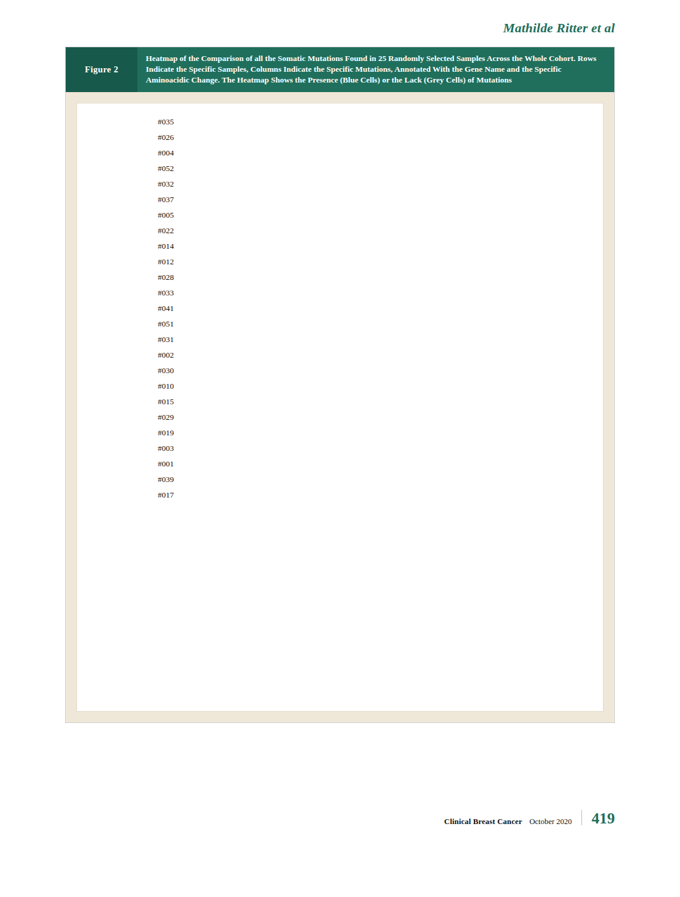Mathilde Ritter et al
Figure 2
Heatmap of the Comparison of all the Somatic Mutations Found in 25 Randomly Selected Samples Across the Whole Cohort. Rows Indicate the Specific Samples, Columns Indicate the Specific Mutations, Annotated With the Gene Name and the Specific Aminoacidic Change. The Heatmap Shows the Presence (Blue Cells) or the Lack (Grey Cells) of Mutations
#035
#026
#004
#052
#032
#037
#005
#022
#014
#012
#028
#033
#041
#051
#031
#002
#030
#010
#015
#029
#019
#003
#001
#039
#017
Clinical Breast Cancer October 2020 419